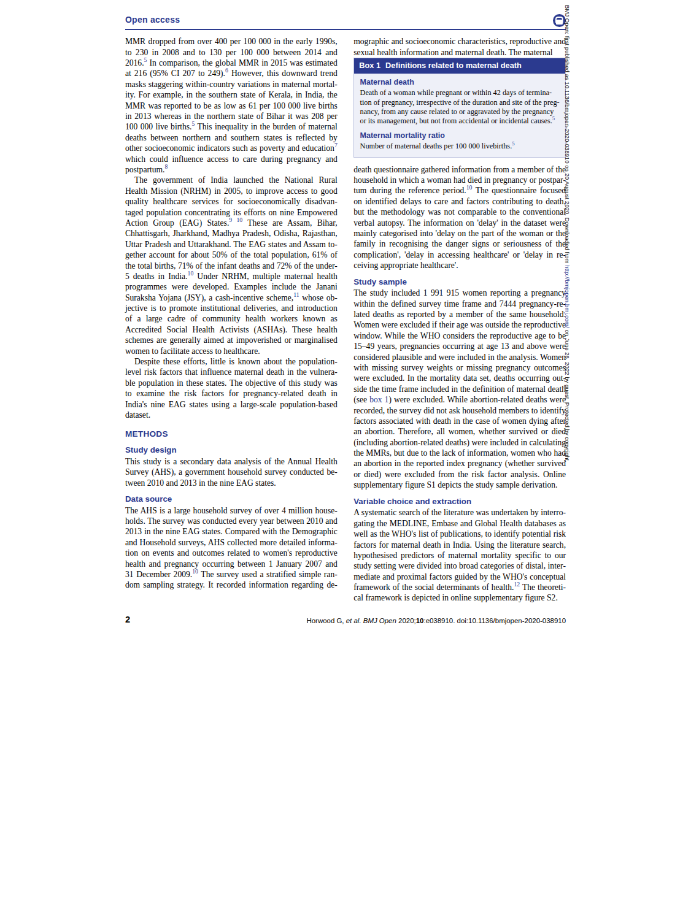Open access
BMJ Open: first published as 10.1136/bmjopen-2020-038910 on 20 August 2020. Downloaded from http://bmjopen.bmj.com/ on June 26, 2022 by guest. Protected by copyright.
MMR dropped from over 400 per 100 000 in the early 1990s, to 230 in 2008 and to 130 per 100 000 between 2014 and 2016.5 In comparison, the global MMR in 2015 was estimated at 216 (95% CI 207 to 249).6 However, this downward trend masks staggering within-country variations in maternal mortality. For example, in the southern state of Kerala, in India, the MMR was reported to be as low as 61 per 100 000 live births in 2013 whereas in the northern state of Bihar it was 208 per 100 000 live births.5 This inequality in the burden of maternal deaths between northern and southern states is reflected by other socioeconomic indicators such as poverty and education7 which could influence access to care during pregnancy and postpartum.8
The government of India launched the National Rural Health Mission (NRHM) in 2005, to improve access to good quality healthcare services for socioeconomically disadvantaged population concentrating its efforts on nine Empowered Action Group (EAG) States.9 10 These are Assam, Bihar, Chhattisgarh, Jharkhand, Madhya Pradesh, Odisha, Rajasthan, Uttar Pradesh and Uttarakhand. The EAG states and Assam together account for about 50% of the total population, 61% of the total births, 71% of the infant deaths and 72% of the under-5 deaths in India.10 Under NRHM, multiple maternal health programmes were developed. Examples include the Janani Suraksha Yojana (JSY), a cash-incentive scheme,11 whose objective is to promote institutional deliveries, and introduction of a large cadre of community health workers known as Accredited Social Health Activists (ASHAs). These health schemes are generally aimed at impoverished or marginalised women to facilitate access to healthcare.
Despite these efforts, little is known about the population-level risk factors that influence maternal death in the vulnerable population in these states. The objective of this study was to examine the risk factors for pregnancy-related death in India's nine EAG states using a large-scale population-based dataset.
Methods
Study design
This study is a secondary data analysis of the Annual Health Survey (AHS), a government household survey conducted between 2010 and 2013 in the nine EAG states.
Data source
The AHS is a large household survey of over 4 million households. The survey was conducted every year between 2010 and 2013 in the nine EAG states. Compared with the Demographic and Household surveys, AHS collected more detailed information on events and outcomes related to women's reproductive health and pregnancy occurring between 1 January 2007 and 31 December 2009.10 The survey used a stratified simple random sampling strategy. It recorded information regarding demographic and socioeconomic characteristics, reproductive and sexual health information and maternal death. The maternal
Box 1 Definitions related to maternal death
Maternal death
Death of a woman while pregnant or within 42 days of termination of pregnancy, irrespective of the duration and site of the pregnancy, from any cause related to or aggravated by the pregnancy or its management, but not from accidental or incidental causes.5
Maternal mortality ratio
Number of maternal deaths per 100 000 livebirths.5
death questionnaire gathered information from a member of the household in which a woman had died in pregnancy or postpartum during the reference period.10 The questionnaire focused on identified delays to care and factors contributing to death, but the methodology was not comparable to the conventional verbal autopsy. The information on 'delay' in the dataset were mainly categorised into 'delay on the part of the woman or the family in recognising the danger signs or seriousness of the complication', 'delay in accessing healthcare' or 'delay in receiving appropriate healthcare'.
Study sample
The study included 1 991 915 women reporting a pregnancy within the defined survey time frame and 7444 pregnancy-related deaths as reported by a member of the same household. Women were excluded if their age was outside the reproductive window. While the WHO considers the reproductive age to be 15–49 years, pregnancies occurring at age 13 and above were considered plausible and were included in the analysis. Women with missing survey weights or missing pregnancy outcomes were excluded. In the mortality data set, deaths occurring outside the time frame included in the definition of maternal death (see box 1) were excluded. While abortion-related deaths were recorded, the survey did not ask household members to identify factors associated with death in the case of women dying after an abortion. Therefore, all women, whether survived or died (including abortion-related deaths) were included in calculating the MMRs, but due to the lack of information, women who had an abortion in the reported index pregnancy (whether survived or died) were excluded from the risk factor analysis. Online supplementary figure S1 depicts the study sample derivation.
Variable choice and extraction
A systematic search of the literature was undertaken by interrogating the MEDLINE, Embase and Global Health databases as well as the WHO's list of publications, to identify potential risk factors for maternal death in India. Using the literature search, hypothesised predictors of maternal mortality specific to our study setting were divided into broad categories of distal, intermediate and proximal factors guided by the WHO's conceptual framework of the social determinants of health.12 The theoretical framework is depicted in online supplementary figure S2.
2
Horwood G, et al. BMJ Open 2020;10:e038910. doi:10.1136/bmjopen-2020-038910